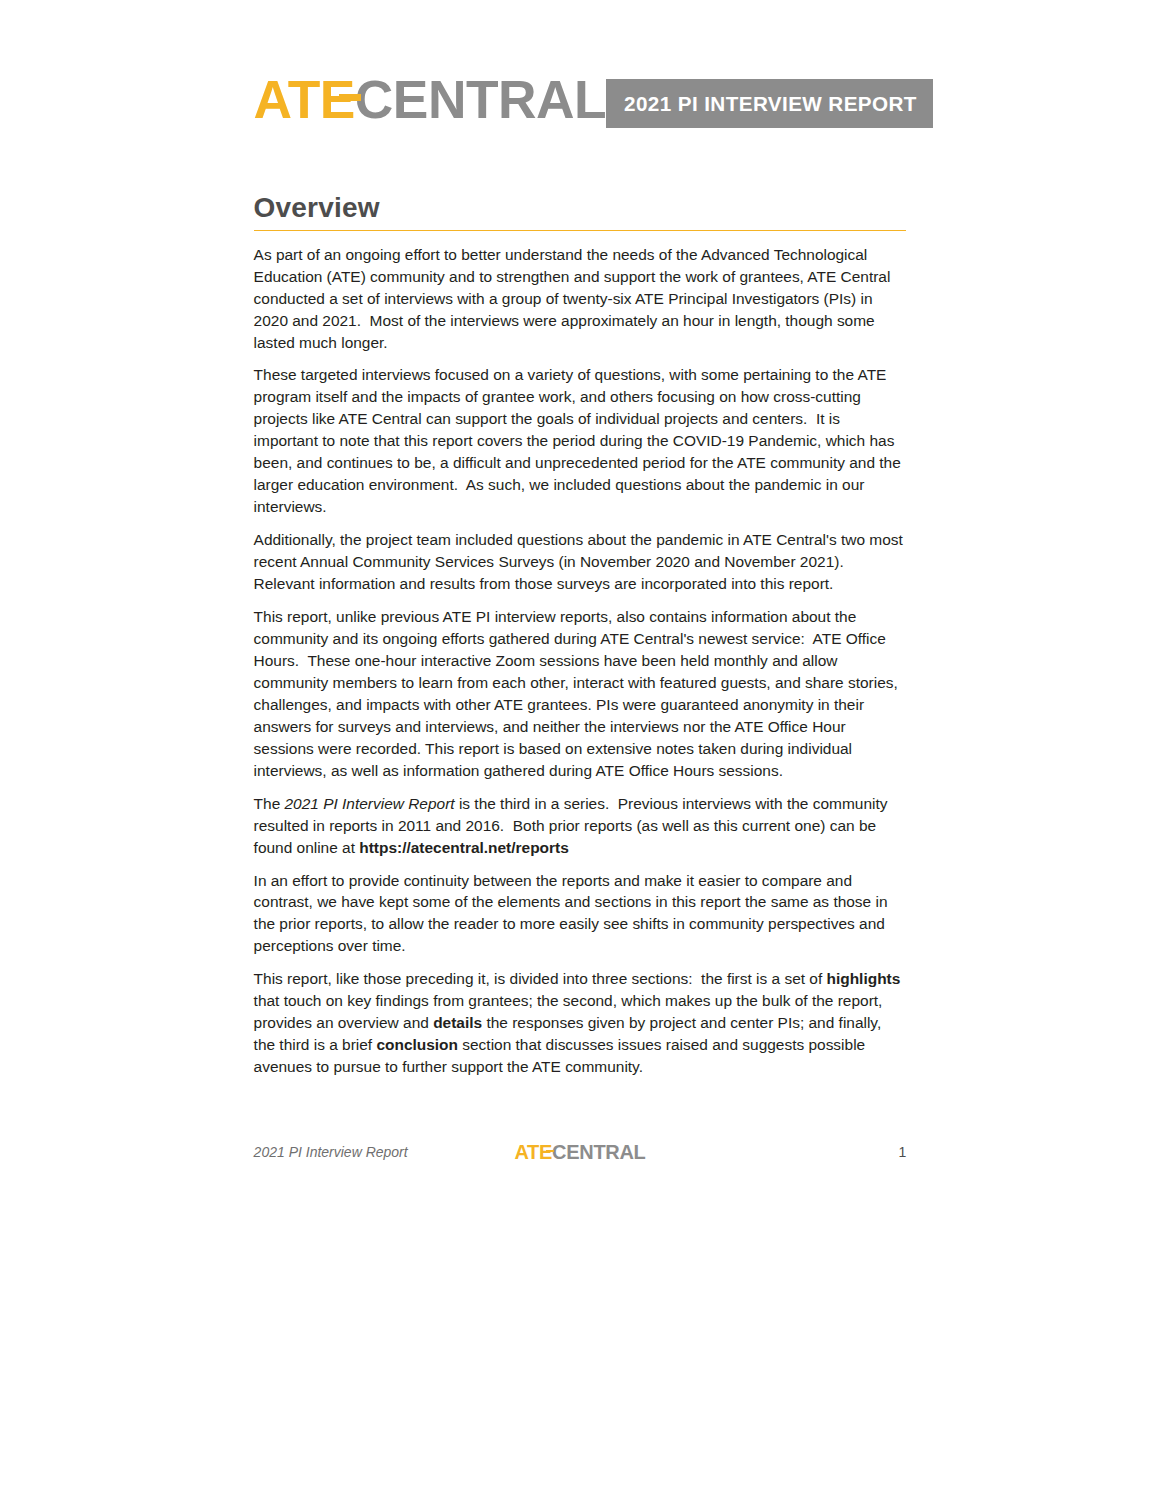ATE CENTRAL
2021 PI INTERVIEW REPORT
Overview
As part of an ongoing effort to better understand the needs of the Advanced Technological Education (ATE) community and to strengthen and support the work of grantees, ATE Central conducted a set of interviews with a group of twenty-six ATE Principal Investigators (PIs) in 2020 and 2021. Most of the interviews were approximately an hour in length, though some lasted much longer.
These targeted interviews focused on a variety of questions, with some pertaining to the ATE program itself and the impacts of grantee work, and others focusing on how cross-cutting projects like ATE Central can support the goals of individual projects and centers. It is important to note that this report covers the period during the COVID-19 Pandemic, which has been, and continues to be, a difficult and unprecedented period for the ATE community and the larger education environment. As such, we included questions about the pandemic in our interviews.
Additionally, the project team included questions about the pandemic in ATE Central's two most recent Annual Community Services Surveys (in November 2020 and November 2021). Relevant information and results from those surveys are incorporated into this report.
This report, unlike previous ATE PI interview reports, also contains information about the community and its ongoing efforts gathered during ATE Central's newest service: ATE Office Hours. These one-hour interactive Zoom sessions have been held monthly and allow community members to learn from each other, interact with featured guests, and share stories, challenges, and impacts with other ATE grantees. PIs were guaranteed anonymity in their answers for surveys and interviews, and neither the interviews nor the ATE Office Hour sessions were recorded. This report is based on extensive notes taken during individual interviews, as well as information gathered during ATE Office Hours sessions.
The 2021 PI Interview Report is the third in a series. Previous interviews with the community resulted in reports in 2011 and 2016. Both prior reports (as well as this current one) can be found online at https://atecentral.net/reports
In an effort to provide continuity between the reports and make it easier to compare and contrast, we have kept some of the elements and sections in this report the same as those in the prior reports, to allow the reader to more easily see shifts in community perspectives and perceptions over time.
This report, like those preceding it, is divided into three sections: the first is a set of highlights that touch on key findings from grantees; the second, which makes up the bulk of the report, provides an overview and details the responses given by project and center PIs; and finally, the third is a brief conclusion section that discusses issues raised and suggests possible avenues to pursue to further support the ATE community.
2021 PI Interview Report
ATE CENTRAL
1